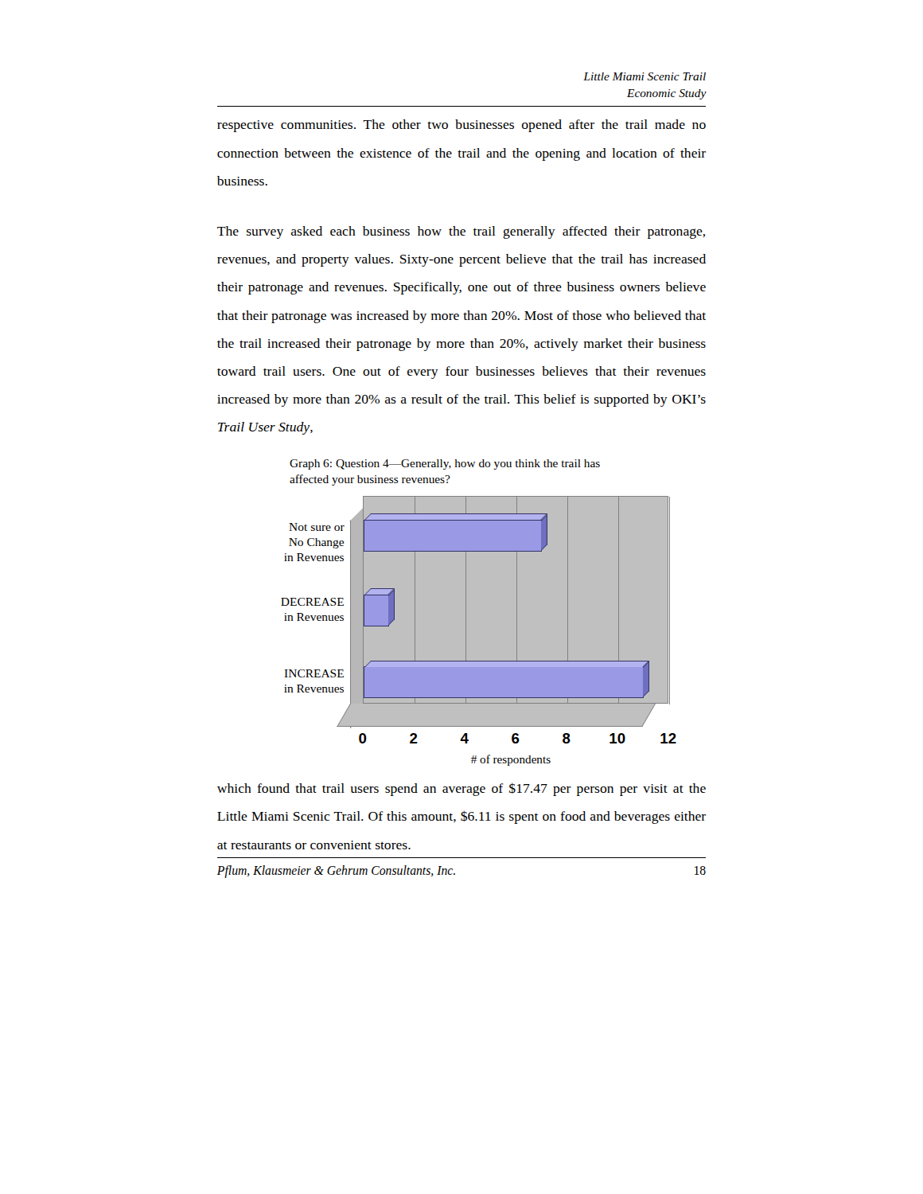Little Miami Scenic Trail
Economic Study
respective communities. The other two businesses opened after the trail made no connection between the existence of the trail and the opening and location of their business.
The survey asked each business how the trail generally affected their patronage, revenues, and property values. Sixty-one percent believe that the trail has increased their patronage and revenues. Specifically, one out of three business owners believe that their patronage was increased by more than 20%. Most of those who believed that the trail increased their patronage by more than 20%, actively market their business toward trail users. One out of every four businesses believes that their revenues increased by more than 20% as a result of the trail. This belief is supported by OKI’s Trail User Study,
Graph 6: Question 4—Generally, how do you think the trail has affected your business revenues?
Not sure or
No Change
in Revenues
DECREASE
in Revenues
INCREASE
in Revenues
0 2 4 6 8 10 12
# of respondents
which found that trail users spend an average of $17.47 per person per visit at the Little Miami Scenic Trail. Of this amount, $6.11 is spent on food and beverages either at restaurants or convenient stores.
Pflum, Klausmeier & Gehrum Consultants, Inc. 18